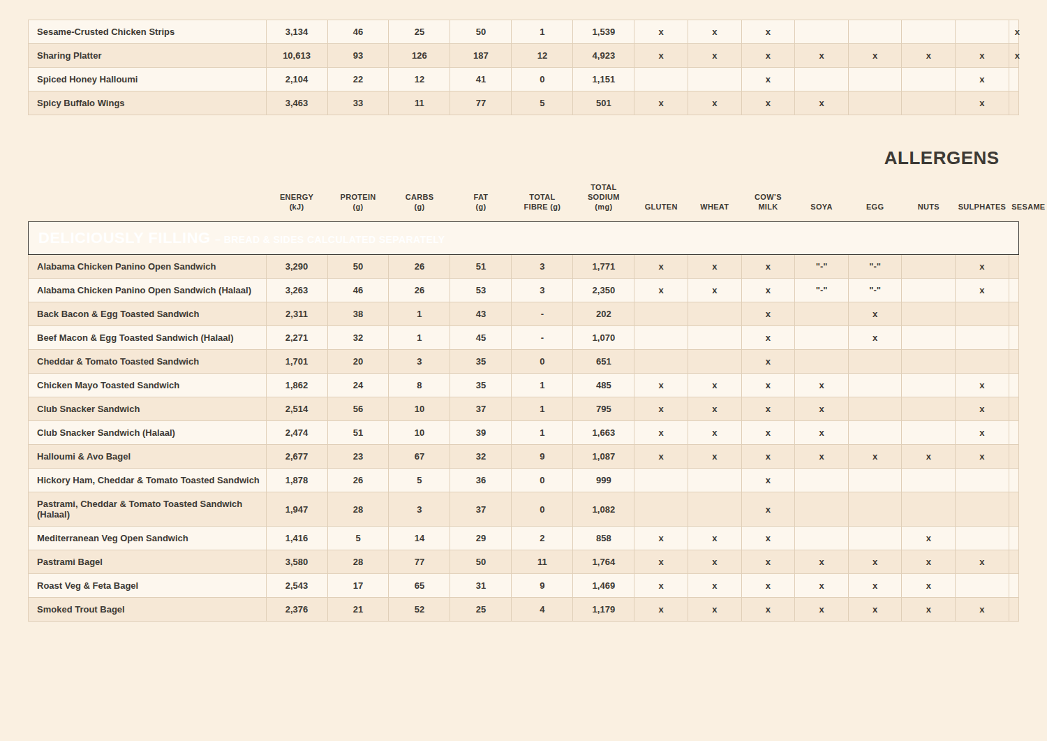| Sesame-Crusted Chicken Strips | 3,134 | 46 | 25 | 50 | 1 | 1,539 | x | x | x | | | | | x |
| Sharing Platter | 10,613 | 93 | 126 | 187 | 12 | 4,923 | x | x | x | x | x | x | x | x |
| Spiced Honey Halloumi | 2,104 | 22 | 12 | 41 | 0 | 1,151 | | | x | | | | x | |
| Spicy Buffalo Wings | 3,463 | 33 | 11 | 77 | 5 | 501 | x | x | x | x | | | x | |
ALLERGENS
| | ENERGY (kJ) | PROTEIN (g) | CARBS (g) | FAT (g) | TOTAL FIBRE (g) | TOTAL SODIUM (mg) | GLUTEN | WHEAT | COW’S MILK | SOYA | EGG | NUTS | SULPHATES | SESAME |
| --- | --- | --- | --- | --- | --- | --- | --- | --- | --- | --- | --- | --- | --- | --- |
| DELICIOUSLY FILLING – BREAD & SIDES CALCULATED SEPARATELY |
| Alabama Chicken Panino Open Sandwich | 3,290 | 50 | 26 | 51 | 3 | 1,771 | x | x | x | "-" | "-" | | x | |
| Alabama Chicken Panino Open Sandwich (Halaal) | 3,263 | 46 | 26 | 53 | 3 | 2,350 | x | x | x | "-" | "-" | | x | |
| Back Bacon & Egg Toasted Sandwich | 2,311 | 38 | 1 | 43 | - | 202 | | | x | | x | | | |
| Beef Macon & Egg Toasted Sandwich (Halaal) | 2,271 | 32 | 1 | 45 | - | 1,070 | | | x | | x | | | |
| Cheddar & Tomato Toasted Sandwich | 1,701 | 20 | 3 | 35 | 0 | 651 | | | x | | | | | |
| Chicken Mayo Toasted Sandwich | 1,862 | 24 | 8 | 35 | 1 | 485 | x | x | x | x | | | x | |
| Club Snacker Sandwich | 2,514 | 56 | 10 | 37 | 1 | 795 | x | x | x | x | | | x | |
| Club Snacker Sandwich (Halaal) | 2,474 | 51 | 10 | 39 | 1 | 1,663 | x | x | x | x | | | x | |
| Halloumi & Avo Bagel | 2,677 | 23 | 67 | 32 | 9 | 1,087 | x | x | x | x | x | x | x | |
| Hickory Ham, Cheddar & Tomato Toasted Sandwich | 1,878 | 26 | 5 | 36 | 0 | 999 | | | x | | | | | |
| Pastrami, Cheddar & Tomato Toasted Sandwich (Halaal) | 1,947 | 28 | 3 | 37 | 0 | 1,082 | | | x | | | | | |
| Mediterranean Veg Open Sandwich | 1,416 | 5 | 14 | 29 | 2 | 858 | x | x | x | | | x | | |
| Pastrami Bagel | 3,580 | 28 | 77 | 50 | 11 | 1,764 | x | x | x | x | x | x | x | |
| Roast Veg & Feta Bagel | 2,543 | 17 | 65 | 31 | 9 | 1,469 | x | x | x | x | x | x | | |
| Smoked Trout Bagel | 2,376 | 21 | 52 | 25 | 4 | 1,179 | x | x | x | x | x | x | x | |